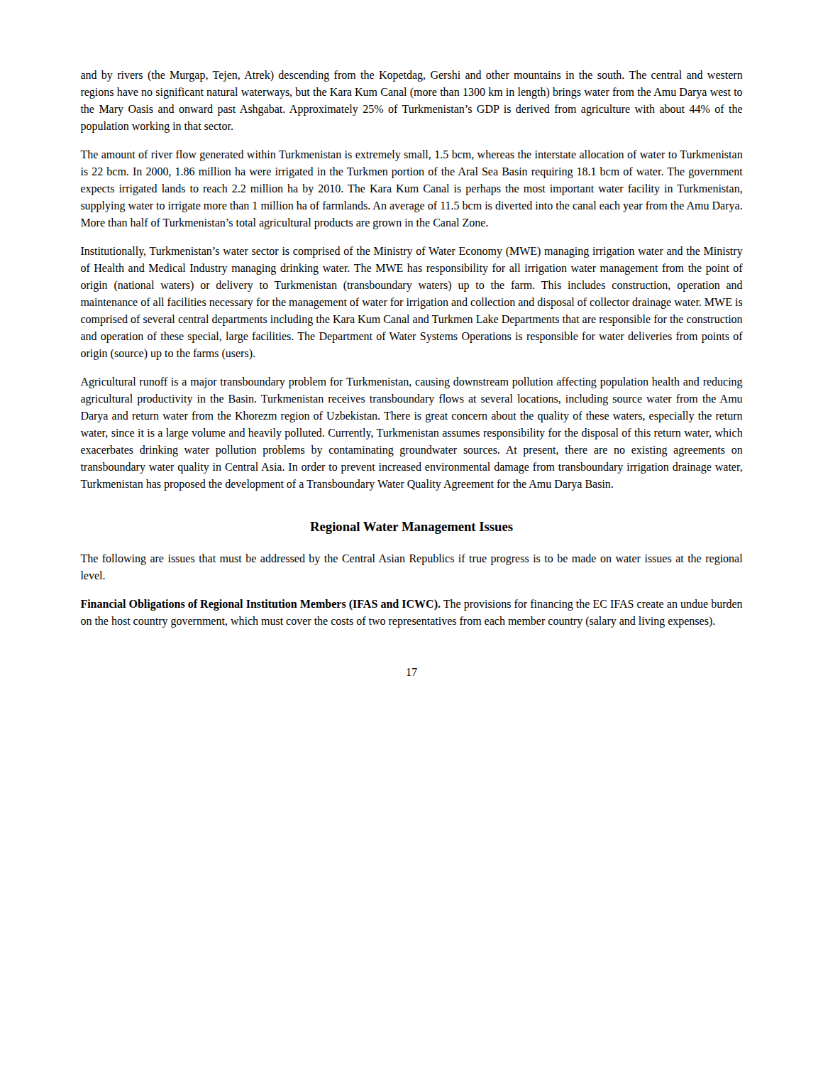and by rivers (the Murgap, Tejen, Atrek) descending from the Kopetdag, Gershi and other mountains in the south. The central and western regions have no significant natural waterways, but the Kara Kum Canal (more than 1300 km in length) brings water from the Amu Darya west to the Mary Oasis and onward past Ashgabat. Approximately 25% of Turkmenistan’s GDP is derived from agriculture with about 44% of the population working in that sector.
The amount of river flow generated within Turkmenistan is extremely small, 1.5 bcm, whereas the interstate allocation of water to Turkmenistan is 22 bcm. In 2000, 1.86 million ha were irrigated in the Turkmen portion of the Aral Sea Basin requiring 18.1 bcm of water. The government expects irrigated lands to reach 2.2 million ha by 2010. The Kara Kum Canal is perhaps the most important water facility in Turkmenistan, supplying water to irrigate more than 1 million ha of farmlands. An average of 11.5 bcm is diverted into the canal each year from the Amu Darya. More than half of Turkmenistan’s total agricultural products are grown in the Canal Zone.
Institutionally, Turkmenistan’s water sector is comprised of the Ministry of Water Economy (MWE) managing irrigation water and the Ministry of Health and Medical Industry managing drinking water. The MWE has responsibility for all irrigation water management from the point of origin (national waters) or delivery to Turkmenistan (transboundary waters) up to the farm. This includes construction, operation and maintenance of all facilities necessary for the management of water for irrigation and collection and disposal of collector drainage water. MWE is comprised of several central departments including the Kara Kum Canal and Turkmen Lake Departments that are responsible for the construction and operation of these special, large facilities. The Department of Water Systems Operations is responsible for water deliveries from points of origin (source) up to the farms (users).
Agricultural runoff is a major transboundary problem for Turkmenistan, causing downstream pollution affecting population health and reducing agricultural productivity in the Basin. Turkmenistan receives transboundary flows at several locations, including source water from the Amu Darya and return water from the Khorezm region of Uzbekistan. There is great concern about the quality of these waters, especially the return water, since it is a large volume and heavily polluted. Currently, Turkmenistan assumes responsibility for the disposal of this return water, which exacerbates drinking water pollution problems by contaminating groundwater sources. At present, there are no existing agreements on transboundary water quality in Central Asia. In order to prevent increased environmental damage from transboundary irrigation drainage water, Turkmenistan has proposed the development of a Transboundary Water Quality Agreement for the Amu Darya Basin.
Regional Water Management Issues
The following are issues that must be addressed by the Central Asian Republics if true progress is to be made on water issues at the regional level.
Financial Obligations of Regional Institution Members (IFAS and ICWC). The provisions for financing the EC IFAS create an undue burden on the host country government, which must cover the costs of two representatives from each member country (salary and living expenses).
17